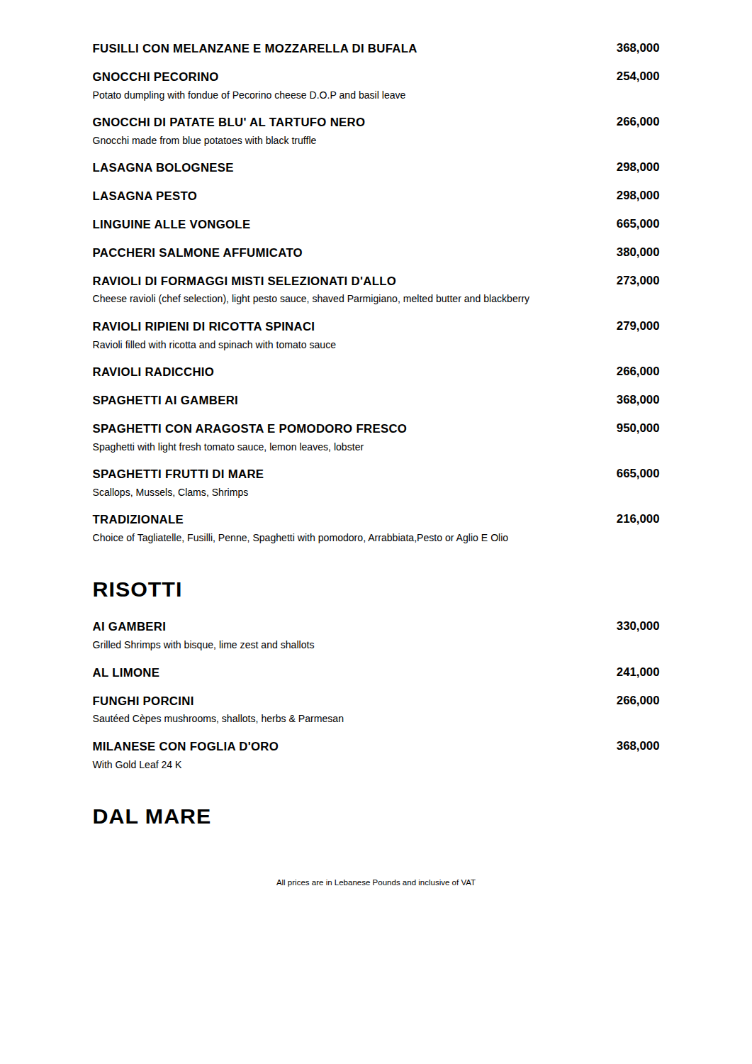Fusilli con Melanzane e Mozzarella di Bufala
368,000
Gnocchi Pecorino
254,000
Potato dumpling with fondue of Pecorino cheese D.O.P and basil leave
Gnocchi di Patate Blu' al Tartufo Nero
266,000
Gnocchi made from blue potatoes with black truffle
Lasagna Bolognese
298,000
Lasagna Pesto
298,000
Linguine alle Vongole
665,000
Paccheri Salmone Affumicato
380,000
Ravioli di Formaggi Misti Selezionati D'Allo
273,000
Cheese ravioli (chef selection), light pesto sauce, shaved Parmigiano, melted butter and blackberry
Ravioli Ripieni di Ricotta Spinaci
279,000
Ravioli filled with ricotta and spinach with tomato sauce
Ravioli Radicchio
266,000
Spaghetti ai Gamberi
368,000
Spaghetti con Aragosta e Pomodoro Fresco
950,000
Spaghetti with light fresh tomato sauce, lemon leaves, lobster
Spaghetti Frutti di Mare
665,000
Scallops, Mussels, Clams, Shrimps
Tradizionale
216,000
Choice of Tagliatelle, Fusilli, Penne, Spaghetti with pomodoro, Arrabbiata,Pesto or Aglio E Olio
RISOTTI
Ai Gamberi
330,000
Grilled Shrimps with bisque, lime zest and shallots
Al Limone
241,000
Funghi Porcini
266,000
Sautéed Cèpes mushrooms, shallots, herbs & Parmesan
Milanese con Foglia d'Oro
368,000
With Gold Leaf 24 K
DAL MARE
All prices are in Lebanese Pounds and inclusive of VAT